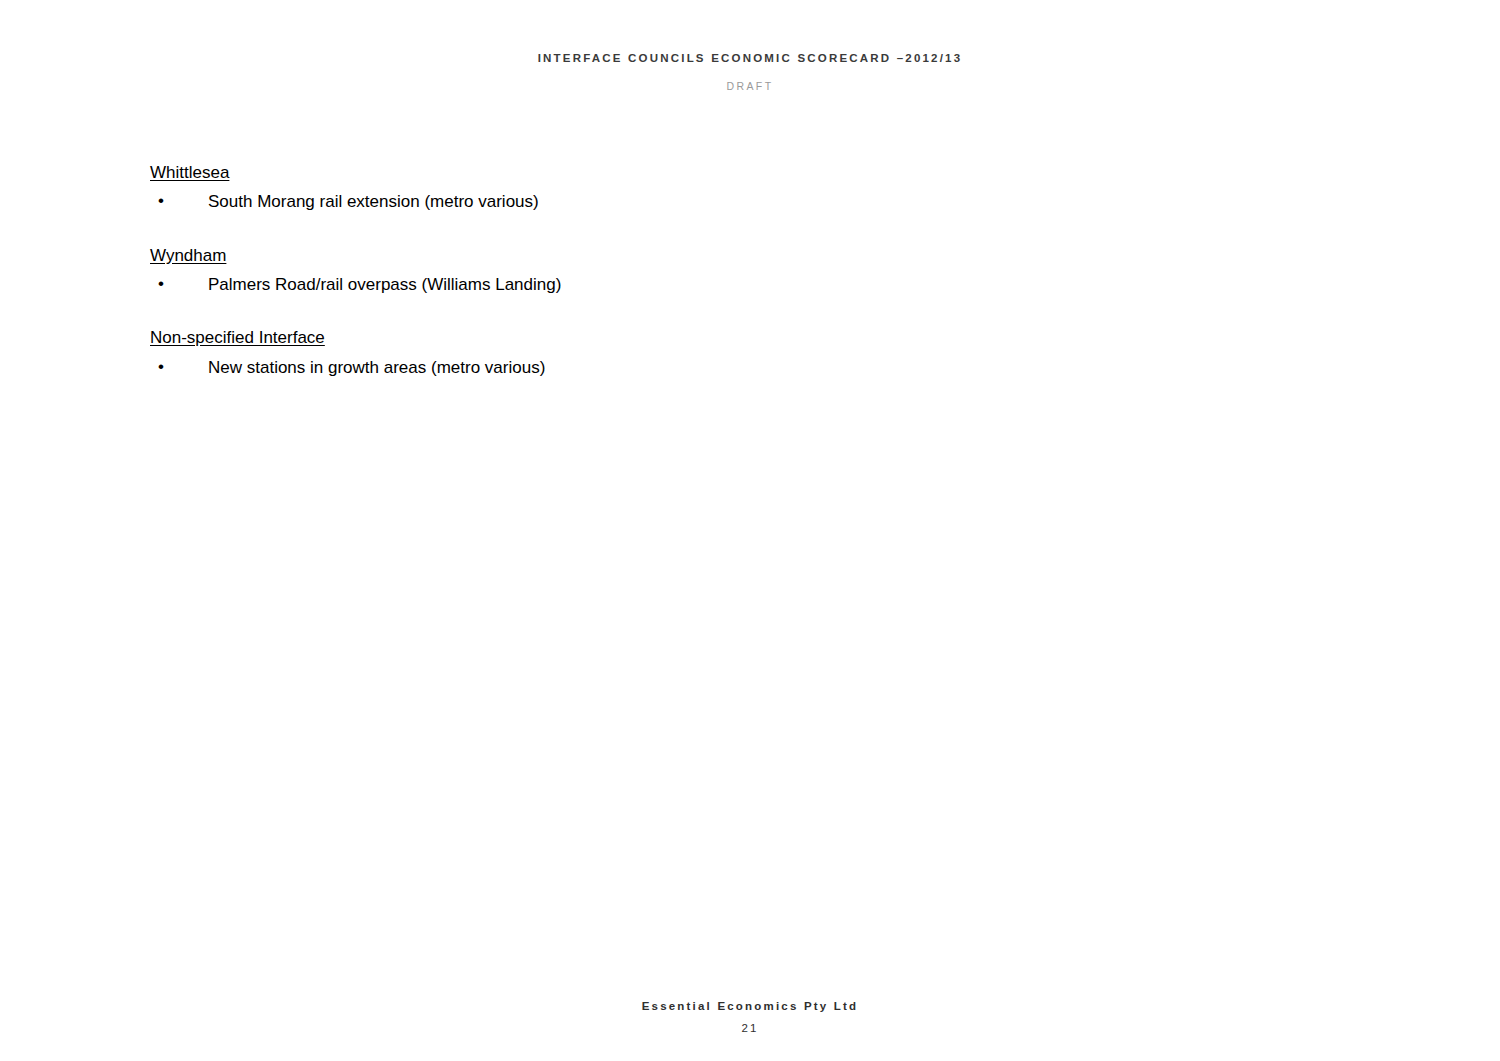INTERFACE COUNCILS ECONOMIC SCORECARD –2012/13
DRAFT
Whittlesea
South Morang rail extension (metro various)
Wyndham
Palmers Road/rail overpass (Williams Landing)
Non-specified Interface
New stations in growth areas (metro various)
Essential Economics Pty Ltd
21